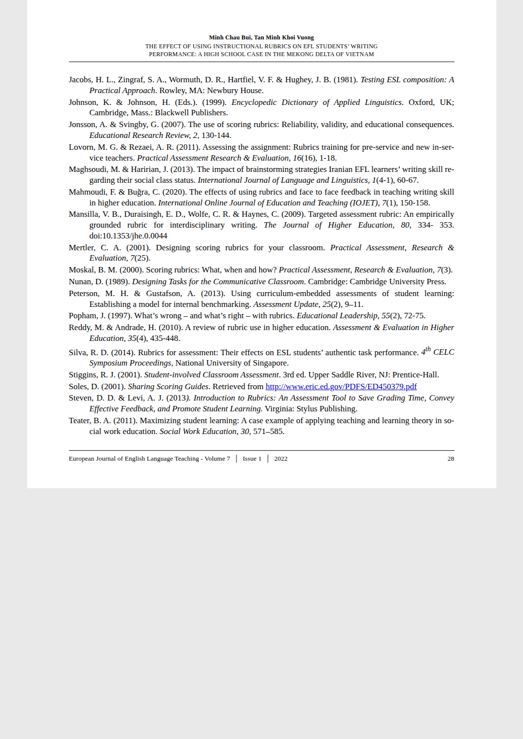Minh Chau Bui, Tan Minh Khoi Vuong
THE EFFECT OF USING INSTRUCTIONAL RUBRICS ON EFL STUDENTS’ WRITING
PERFORMANCE: A HIGH SCHOOL CASE IN THE MEKONG DELTA OF VIETNAM
Jacobs, H. L., Zingraf, S. A., Wormuth, D. R., Hartfiel, V. F. & Hughey, J. B. (1981). Testing ESL composition: A Practical Approach. Rowley, MA: Newbury House.
Johnson, K. & Johnson, H. (Eds.). (1999). Encyclopedic Dictionary of Applied Linguistics. Oxford, UK; Cambridge, Mass.: Blackwell Publishers.
Jonsson, A. & Svingby, G. (2007). The use of scoring rubrics: Reliability, validity, and educational consequences. Educational Research Review, 2, 130-144.
Lovorn, M. G. & Rezaei, A. R. (2011). Assessing the assignment: Rubrics training for pre-service and new in-service teachers. Practical Assessment Research & Evaluation, 16(16), 1-18.
Maghsoudi, M. & Haririan, J. (2013). The impact of brainstorming strategies Iranian EFL learners’ writing skill regarding their social class status. International Journal of Language and Linguistics, 1(4-1), 60-67.
Mahmoudi, F. & Buğra, C. (2020). The effects of using rubrics and face to face feedback in teaching writing skill in higher education. International Online Journal of Education and Teaching (IOJET), 7(1), 150-158.
Mansilla, V. B., Duraisingh, E. D., Wolfe, C. R. & Haynes, C. (2009). Targeted assessment rubric: An empirically grounded rubric for interdisciplinary writing. The Journal of Higher Education, 80, 334- 353. doi:10.1353/jhe.0.0044
Mertler, C. A. (2001). Designing scoring rubrics for your classroom. Practical Assessment, Research & Evaluation, 7(25).
Moskal, B. M. (2000). Scoring rubrics: What, when and how? Practical Assessment, Research & Evaluation, 7(3).
Nunan, D. (1989). Designing Tasks for the Communicative Classroom. Cambridge: Cambridge University Press.
Peterson, M. H. & Gustafson, A. (2013). Using curriculum-embedded assessments of student learning: Establishing a model for internal benchmarking. Assessment Update, 25(2), 9–11.
Popham, J. (1997). What’s wrong – and what’s right – with rubrics. Educational Leadership, 55(2), 72-75.
Reddy, M. & Andrade, H. (2010). A review of rubric use in higher education. Assessment & Evaluation in Higher Education, 35(4), 435-448.
Silva, R. D. (2014). Rubrics for assessment: Their effects on ESL students’ authentic task performance. 4th CELC Symposium Proceedings, National University of Singapore.
Stiggins, R. J. (2001). Student-involved Classroom Assessment. 3rd ed. Upper Saddle River, NJ: Prentice-Hall.
Soles, D. (2001). Sharing Scoring Guides. Retrieved from http://www.eric.ed.gov/PDFS/ED450379.pdf
Steven, D. D. & Levi, A. J. (2013). Introduction to Rubrics: An Assessment Tool to Save Grading Time, Convey Effective Feedback, and Promote Student Learning. Virginia: Stylus Publishing.
Teater, B. A. (2011). Maximizing student learning: A case example of applying teaching and learning theory in social work education. Social Work Education, 30, 571–585.
European Journal of English Language Teaching - Volume 7 │ Issue 1 │ 2022
28